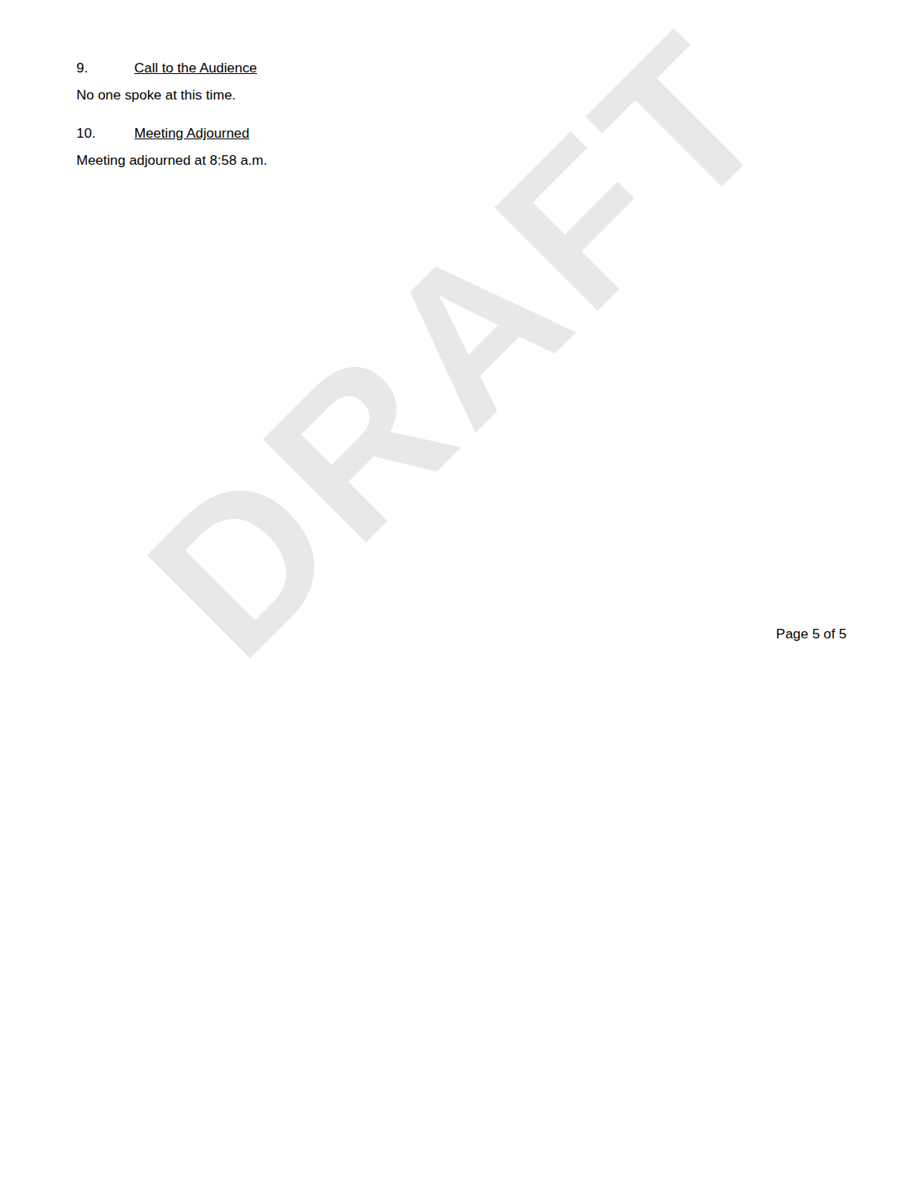DRAFT
9. Call to the Audience
No one spoke at this time.
10. Meeting Adjourned
Meeting adjourned at 8:58 a.m.
Page 5 of 5